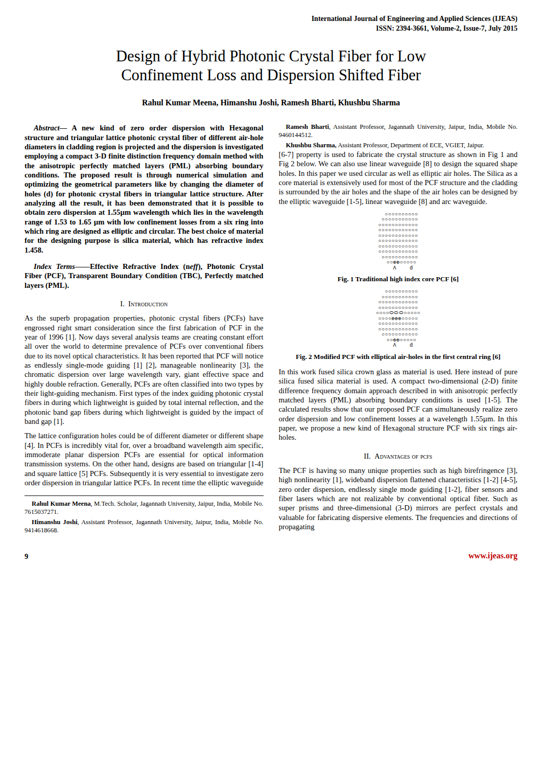International Journal of Engineering and Applied Sciences (IJEAS)
ISSN: 2394-3661, Volume-2, Issue-7, July 2015
Design of Hybrid Photonic Crystal Fiber for Low
Confinement Loss and Dispersion Shifted Fiber
Rahul Kumar Meena, Himanshu Joshi, Ramesh Bharti, Khushbu Sharma
Abstract— A new kind of zero order dispersion with Hexagonal structure and triangular lattice photonic crystal fiber of different air-hole diameters in cladding region is projected and the dispersion is investigated employing a compact 3-D finite distinction frequency domain method with the anisotropic perfectly matched layers (PML) absorbing boundary conditions. The proposed result is through numerical simulation and optimizing the geometrical parameters like by changing the diameter of holes (d) for photonic crystal fibers in triangular lattice structure. After analyzing all the result, it has been demonstrated that it is possible to obtain zero dispersion at 1.55µm wavelength which lies in the wavelength range of 1.53 to 1.65 µm with low confinement losses from a six ring into which ring are designed as elliptic and circular. The best choice of material for the designing purpose is silica material, which has refractive index 1.458.
Index Terms——Effective Refractive Index (neff), Photonic Crystal Fiber (PCF), Transparent Boundary Condition (TBC), Perfectly matched layers (PML).
I. Introduction
As the superb propagation properties, photonic crystal fibers (PCFs) have engrossed right smart consideration since the first fabrication of PCF in the year of 1996 [1]. Now days several analysis teams are creating constant effort all over the world to determine prevalence of PCFs over conventional fibers due to its novel optical characteristics. It has been reported that PCF will notice as endlessly single-mode guiding [1] [2], manageable nonlinearity [3], the chromatic dispersion over large wavelength vary, giant effective space and highly double refraction. Generally, PCFs are often classified into two types by their light-guiding mechanism. First types of the index guiding photonic crystal fibers in during which lightweight is guided by total internal reflection, and the photonic band gap fibers during which lightweight is guided by the impact of band gap [1].
The lattice configuration holes could be of different diameter or different shape [4]. In PCFs is incredibly vital for, over a broadband wavelength aim specific, immoderate planar dispersion PCFs are essential for optical information transmission systems. On the other hand, designs are based on triangular [1-4] and square lattice [5] PCFs. Subsequently it is very essential to investigate zero order dispersion in triangular lattice PCFs. In recent time the elliptic waveguide
Rahul Kumar Meena, M.Tech. Scholar, Jagannath University, Jaipur, India, Mobile No. 7615037271.
Himanshu Joshi, Assistant Professor, Jagannath University, Jaipur, India, Mobile No. 9414618668.
Ramesh Bharti, Assistant Professor, Jagannath University, Jaipur, India, Mobile No. 9460144512.
Khushbu Sharma, Assistant Professor, Department of ECE, VGIET, Jaipur.
[6-7] property is used to fabricate the crystal structure as shown in Fig 1 and Fig 2 below. We can also use linear waveguide [8] to design the squared shape holes. In this paper we used circular as well as elliptic air holes. The Silica as a core material is extensively used for most of the PCF structure and the cladding is surrounded by the air holes and the shape of the air holes can be designed by the elliptic waveguide [1-5], linear waveguide [8] and arc waveguide.
○○○○○○○○○○ ○○○○○○○○○○○ ○○○○○○○○○○○○ ○○○○○○○○○○○○ ○○○○○○○○○○○○ ○○○○○○○○○○○○ ○○○○○○○○○○○○ ○○○○○○○○○○○○ ○○○○○○○○○○○ ○○⊕⊕○○○○○ Λ d
Fig. 1 Traditional high index core PCF [6]
○○○○○○○○○○ ○○○○○○○○○○○ ○○○○○○○○○○○○ ○○○○○○○○○○○○ ○○○○⬭⬭⬭○○○○○ ○○○○⊕⊕⊕○○○○○ ○○○○○○○○○○○○ ○○○○○○○○○○○○ ○○○○○○○○○○○ ○○⊕⊕○○○○○ Λ d
Fig. 2 Modified PCF with elliptical air-holes in the first central ring [6]
In this work fused silica crown glass as material is used. Here instead of pure silica fused silica material is used. A compact two-dimensional (2-D) finite difference frequency domain approach described in with anisotropic perfectly matched layers (PML) absorbing boundary conditions is used [1-5]. The calculated results show that our proposed PCF can simultaneously realize zero order dispersion and low confinement losses at a wavelength 1.55µm. In this paper, we propose a new kind of Hexagonal structure PCF with six rings air-holes.
II. Advantages of pcfs
The PCF is having so many unique properties such as high birefringence [3], high nonlinearity [1], wideband dispersion flattened characteristics [1-2] [4-5], zero order dispersion, endlessly single mode guiding [1-2], fiber sensors and fiber lasers which are not realizable by conventional optical fiber. Such as super prisms and three-dimensional (3-D) mirrors are perfect crystals and valuable for fabricating dispersive elements. The frequencies and directions of propagating
9 www.ijeas.org